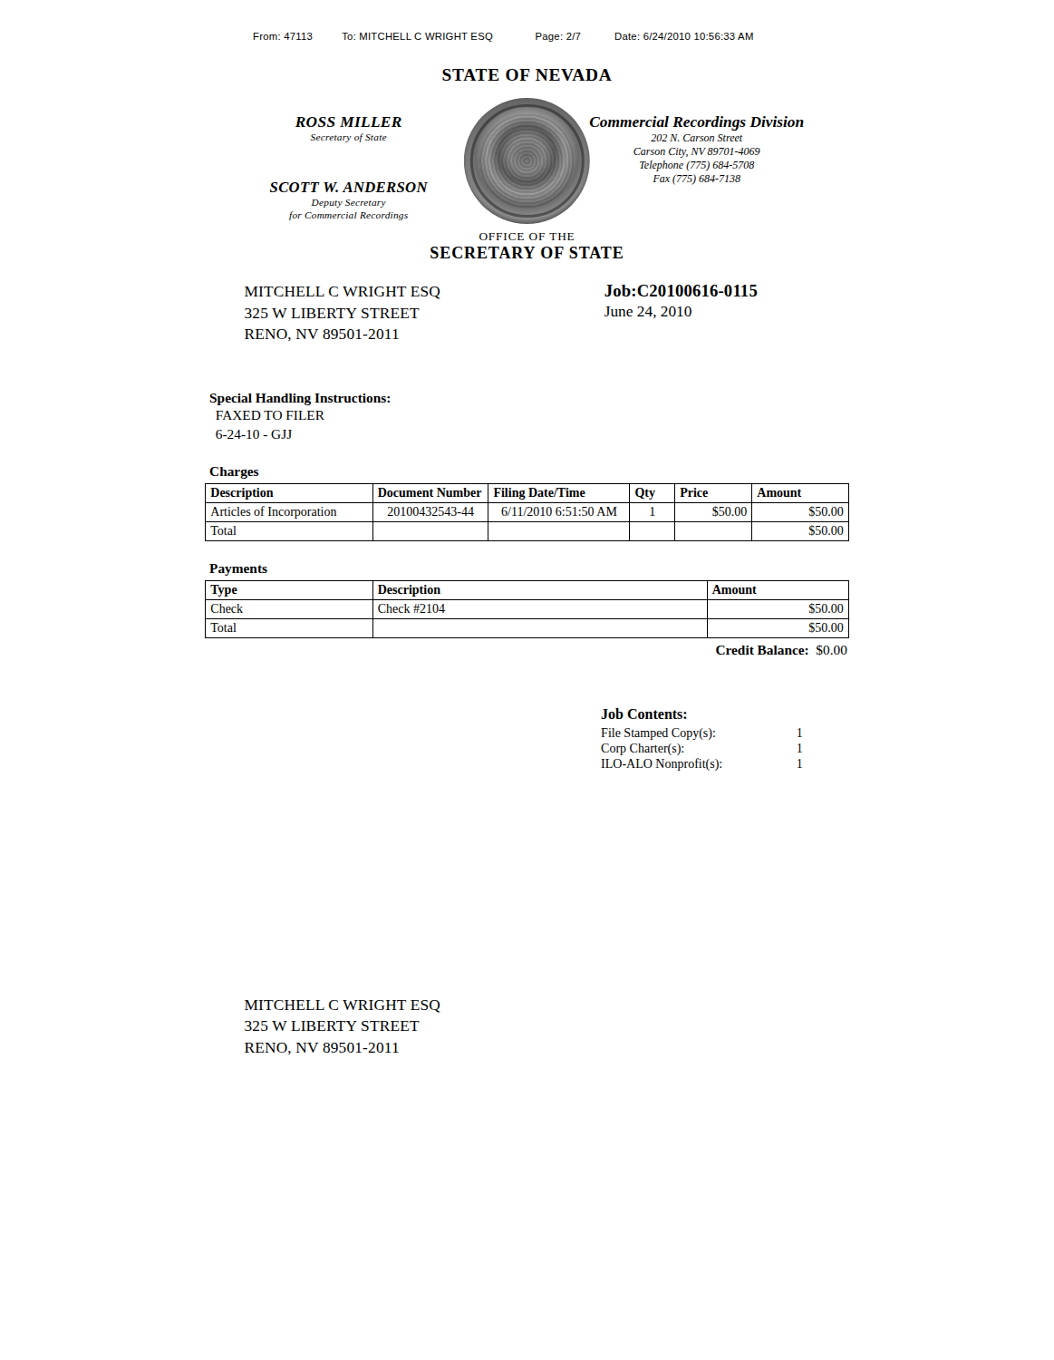From: 47113 To: MITCHELL C WRIGHT ESQ Page: 2/7 Date: 6/24/2010 10:56:33 AM
STATE OF NEVADA
ROSS MILLER
Secretary of State
SCOTT W. ANDERSON
Deputy Secretary
for Commercial Recordings
OFFICE OF THE
SECRETARY OF STATE
Commercial Recordings Division
202 N. Carson Street
Carson City, NV 89701-4069
Telephone (775) 684-5708
Fax (775) 684-7138
MITCHELL C WRIGHT ESQ
325 W LIBERTY STREET
RENO, NV 89501-2011
Job:C20100616-0115
June 24, 2010
Special Handling Instructions:
FAXED TO FILER
6-24-10 - GJJ
Charges
| Description | Document Number | Filing Date/Time | Qty | Price | Amount |
| --- | --- | --- | --- | --- | --- |
| Articles of Incorporation | 20100432543-44 | 6/11/2010 6:51:50 AM | 1 | $50.00 | $50.00 |
| Total | | | | | $50.00 |
Payments
| Type | Description | Amount |
| --- | --- | --- |
| Check | Check #2104 | $50.00 |
| Total | | $50.00 |
Credit Balance: $0.00
Job Contents:
| File Stamped Copy(s): | 1 |
| Corp Charter(s): | 1 |
| ILO-ALO Nonprofit(s): | 1 |
MITCHELL C WRIGHT ESQ
325 W LIBERTY STREET
RENO, NV 89501-2011